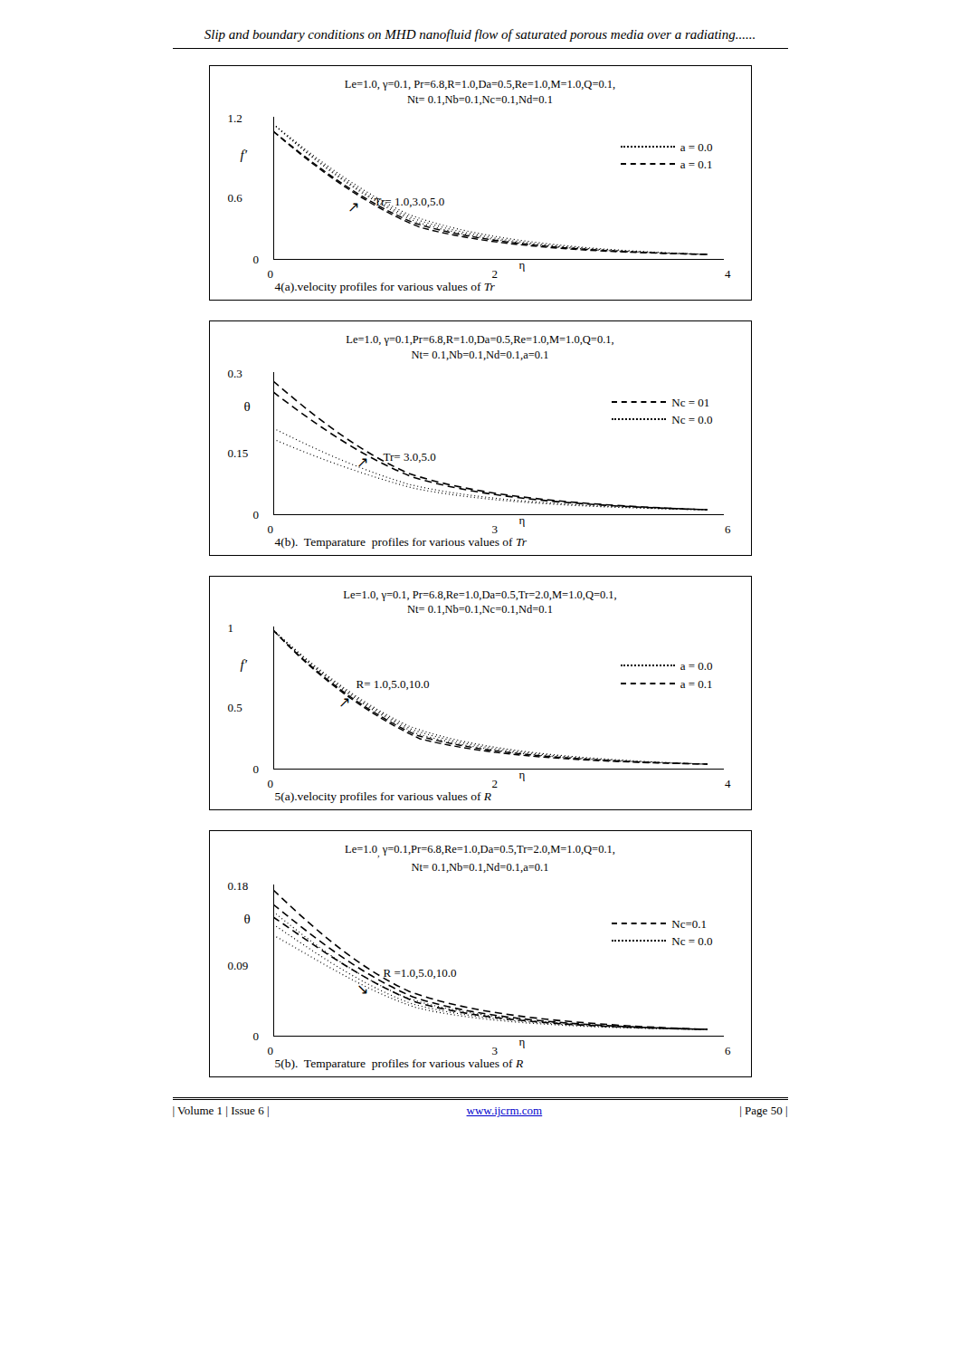Slip and boundary conditions on MHD nanofluid flow of saturated porous media over a radiating......
Le=1.0, γ=0.1, Pr=6.8,R=1.0,Da=0.5,Re=1.0,M=1.0,Q=0.1,
Nt= 0.1,Nb=0.1,Nc=0.1,Nd=0.1
1.2
f′
0.6
0
0
2
4
η
a = 0.0
a = 0.1
Tr= 1.0,3.0,5.0
↗
4(a).velocity profiles for various values of Tr
Le=1.0, γ=0.1,Pr=6.8,R=1.0,Da=0.5,Re=1.0,M=1.0,Q=0.1,
Nt= 0.1,Nb=0.1,Nd=0.1,a=0.1
0.3
θ
0.15
0
0
3
6
η
Nc = 01
Nc = 0.0
Tr= 3.0,5.0
↗
4(b). Temparature profiles for various values of Tr
Le=1.0, γ=0.1, Pr=6.8,Re=1.0,Da=0.5,Tr=2.0,M=1.0,Q=0.1,
Nt= 0.1,Nb=0.1,Nc=0.1,Nd=0.1
1
f′
0.5
0
0
2
4
η
a = 0.0
a = 0.1
R= 1.0,5.0,10.0
↗
5(a).velocity profiles for various values of R
Le=1.0, γ=0.1,Pr=6.8,Re=1.0,Da=0.5,Tr=2.0,M=1.0,Q=0.1,
Nt= 0.1,Nb=0.1,Nd=0.1,a=0.1
0.18
θ
0.09
0
0
3
6
η
Nc=0.1
Nc = 0.0
R =1.0,5.0,10.0
↘
5(b). Temparature profiles for various values of R
| Volume 1 | Issue 6 | www.ijcrm.com | Page 50 |